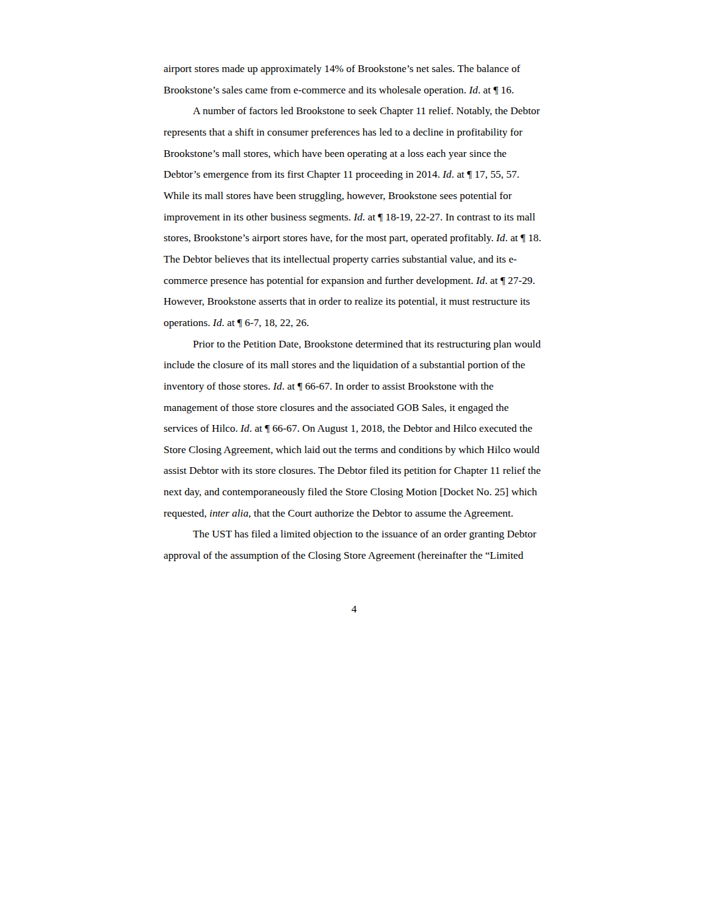airport stores made up approximately 14% of Brookstone’s net sales. The balance of Brookstone’s sales came from e-commerce and its wholesale operation. Id. at ¶ 16.
A number of factors led Brookstone to seek Chapter 11 relief. Notably, the Debtor represents that a shift in consumer preferences has led to a decline in profitability for Brookstone’s mall stores, which have been operating at a loss each year since the Debtor’s emergence from its first Chapter 11 proceeding in 2014. Id. at ¶ 17, 55, 57. While its mall stores have been struggling, however, Brookstone sees potential for improvement in its other business segments. Id. at ¶ 18-19, 22-27. In contrast to its mall stores, Brookstone’s airport stores have, for the most part, operated profitably. Id. at ¶ 18. The Debtor believes that its intellectual property carries substantial value, and its e-commerce presence has potential for expansion and further development. Id. at ¶ 27-29. However, Brookstone asserts that in order to realize its potential, it must restructure its operations. Id. at ¶ 6-7, 18, 22, 26.
Prior to the Petition Date, Brookstone determined that its restructuring plan would include the closure of its mall stores and the liquidation of a substantial portion of the inventory of those stores. Id. at ¶ 66-67. In order to assist Brookstone with the management of those store closures and the associated GOB Sales, it engaged the services of Hilco. Id. at ¶ 66-67. On August 1, 2018, the Debtor and Hilco executed the Store Closing Agreement, which laid out the terms and conditions by which Hilco would assist Debtor with its store closures. The Debtor filed its petition for Chapter 11 relief the next day, and contemporaneously filed the Store Closing Motion [Docket No. 25] which requested, inter alia, that the Court authorize the Debtor to assume the Agreement.
The UST has filed a limited objection to the issuance of an order granting Debtor approval of the assumption of the Closing Store Agreement (hereinafter the “Limited
4